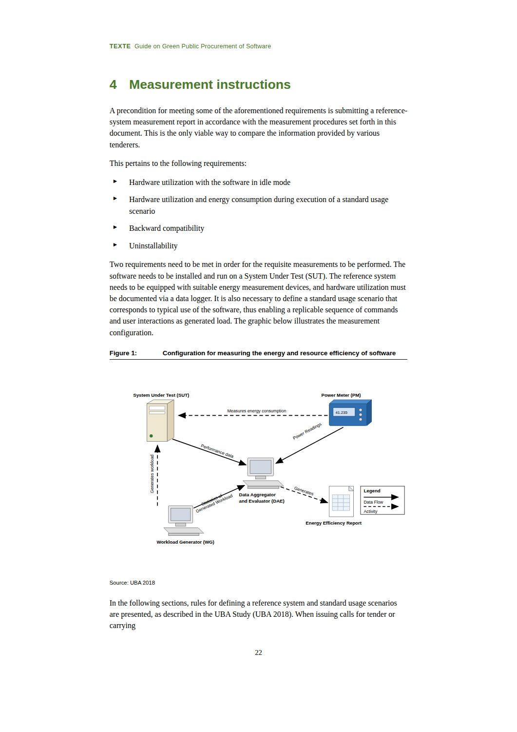TEXTE Guide on Green Public Procurement of Software
4 Measurement instructions
A precondition for meeting some of the aforementioned requirements is submitting a reference-system measurement report in accordance with the measurement procedures set forth in this document. This is the only viable way to compare the information provided by various tenderers.
This pertains to the following requirements:
Hardware utilization with the software in idle mode
Hardware utilization and energy consumption during execution of a standard usage scenario
Backward compatibility
Uninstallability
Two requirements need to be met in order for the requisite measurements to be performed. The software needs to be installed and run on a System Under Test (SUT). The reference system needs to be equipped with suitable energy measurement devices, and hardware utilization must be documented via a data logger. It is also necessary to define a standard usage scenario that corresponds to typical use of the software, thus enabling a replicable sequence of commands and user interactions as generated load. The graphic below illustrates the measurement configuration.
Figure 1: Configuration for measuring the energy and resource efficiency of software
System Under Test (SUT) Power Meter (PM) 41.235 Data Aggregator and Evaluator (DAE) Workload Generator (WG) Energy Efficiency Report Measures energy consumption Performance data Power Readings Statistics of Generated Workload Generates workload Generates Legend Data Flow Activity
Source: UBA 2018
In the following sections, rules for defining a reference system and standard usage scenarios are presented, as described in the UBA Study (UBA 2018). When issuing calls for tender or carrying
22